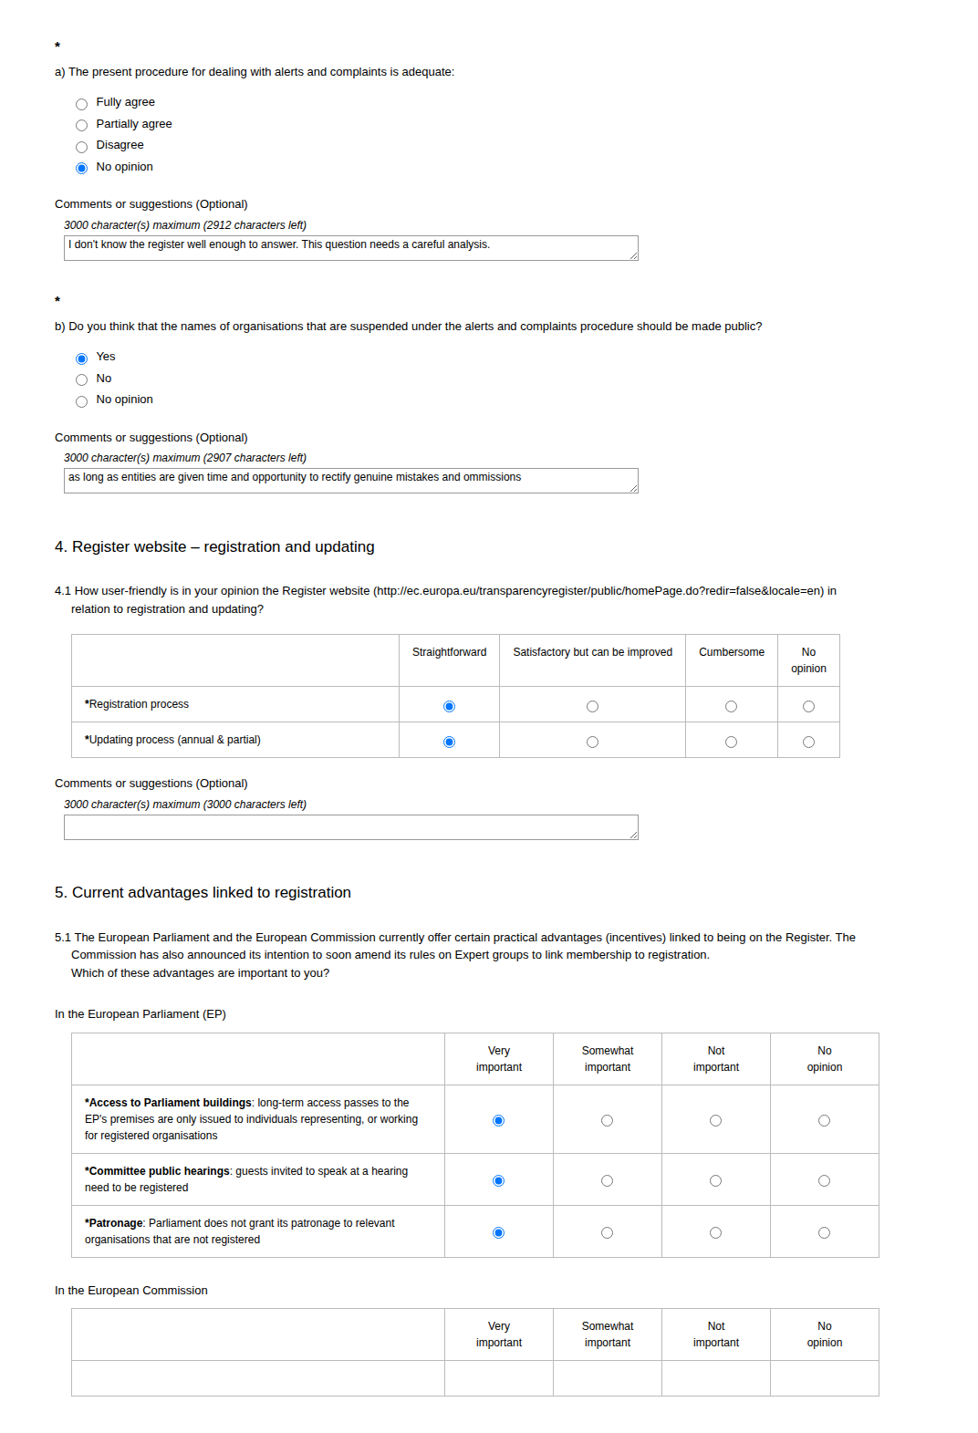*
a) The present procedure for dealing with alerts and complaints is adequate:
Fully agree Partially agree Disagree No opinion
Comments or suggestions (Optional)
3000 character(s) maximum (2912 characters left)
I don't know the register well enough to answer. This question needs a careful analysis.
*
b) Do you think that the names of organisations that are suspended under the alerts and complaints procedure should be made public?
Yes No No opinion
Comments or suggestions (Optional)
3000 character(s) maximum (2907 characters left)
as long as entities are given time and opportunity to rectify genuine mistakes and ommissions
4. Register website – registration and updating
4.1 How user-friendly is in your opinion the Register website (http://ec.europa.eu/transparencyregister/public/homePage.do?redir=false&locale=en) in relation to registration and updating?
| | Straightforward | Satisfactory but can be improved | Cumbersome | No opinion |
| --- | --- | --- | --- | --- |
| * Registration process | | | | |
| * Updating process (annual & partial) | | | | |
Comments or suggestions (Optional)
3000 character(s) maximum (3000 characters left)
5. Current advantages linked to registration
5.1 The European Parliament and the European Commission currently offer certain practical advantages (incentives) linked to being on the Register. The Commission has also announced its intention to soon amend its rules on Expert groups to link membership to registration. Which of these advantages are important to you?
In the European Parliament (EP)
| | Very important | Somewhat important | Not important | No opinion |
| --- | --- | --- | --- | --- |
| * Access to Parliament buildings : long-term access passes to the EP's premises are only issued to individuals representing, or working for registered organisations | | | | |
| * Committee public hearings : guests invited to speak at a hearing need to be registered | | | | |
| * Patronage : Parliament does not grant its patronage to relevant organisations that are not registered | | | | |
In the European Commission
| | Very important | Somewhat important | Not important | No opinion |
| --- | --- | --- | --- | --- |